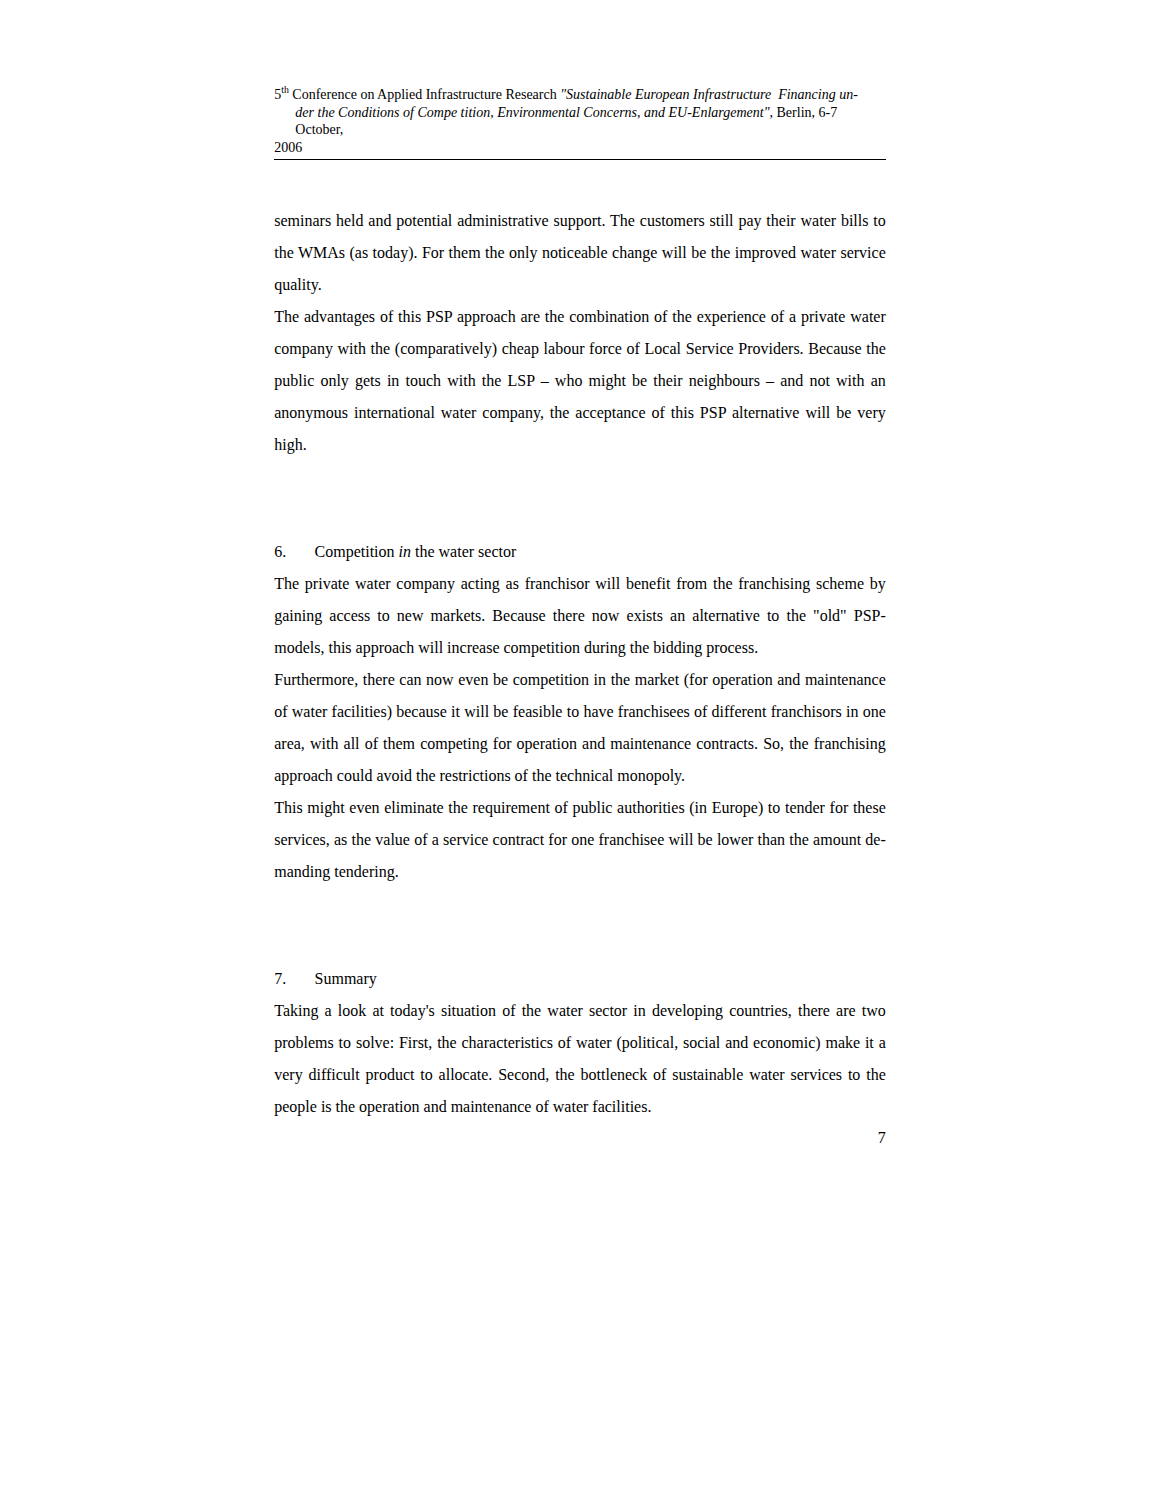5th Conference on Applied Infrastructure Research "Sustainable European Infrastructure Financing un-
der the Conditions of Compe tition, Environmental Concerns, and EU-Enlargement", Berlin, 6-7 October,
2006
seminars held and potential administrative support. The customers still pay their water bills to the WMAs (as today). For them the only noticeable change will be the improved water service quality.
The advantages of this PSP approach are the combination of the experience of a private water company with the (comparatively) cheap labour force of Local Service Providers. Because the public only gets in touch with the LSP – who might be their neighbours – and not with an anonymous international water company, the acceptance of this PSP alternative will be very high.
6. Competition in the water sector
The private water company acting as franchisor will benefit from the franchising scheme by gaining access to new markets. Because there now exists an alternative to the "old" PSP-models, this approach will increase competition during the bidding process.
Furthermore, there can now even be competition in the market (for operation and maintenance of water facilities) because it will be feasible to have franchisees of different franchisors in one area, with all of them competing for operation and maintenance contracts. So, the franchising approach could avoid the restrictions of the technical monopoly.
This might even eliminate the requirement of public authorities (in Europe) to tender for these services, as the value of a service contract for one franchisee will be lower than the amount de-manding tendering.
7. Summary
Taking a look at today's situation of the water sector in developing countries, there are two problems to solve: First, the characteristics of water (political, social and economic) make it a very difficult product to allocate. Second, the bottleneck of sustainable water services to the people is the operation and maintenance of water facilities.
7